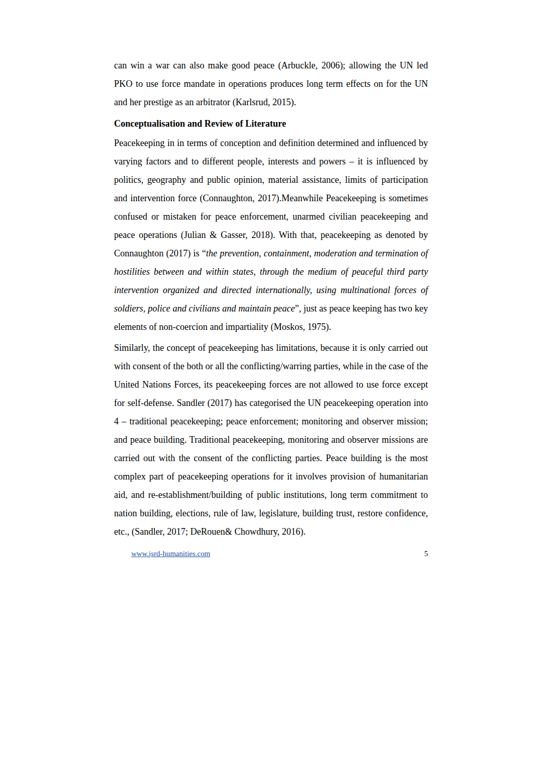can win a war can also make good peace (Arbuckle, 2006); allowing the UN led PKO to use force mandate in operations produces long term effects on for the UN and her prestige as an arbitrator (Karlsrud, 2015).
Conceptualisation and Review of Literature
Peacekeeping in in terms of conception and definition determined and influenced by varying factors and to different people, interests and powers – it is influenced by politics, geography and public opinion, material assistance, limits of participation and intervention force (Connaughton, 2017).Meanwhile Peacekeeping is sometimes confused or mistaken for peace enforcement, unarmed civilian peacekeeping and peace operations (Julian & Gasser, 2018). With that, peacekeeping as denoted by Connaughton (2017) is “the prevention, containment, moderation and termination of hostilities between and within states, through the medium of peaceful third party intervention organized and directed internationally, using multinational forces of soldiers, police and civilians and maintain peace”, just as peace keeping has two key elements of non-coercion and impartiality (Moskos, 1975).
Similarly, the concept of peacekeeping has limitations, because it is only carried out with consent of the both or all the conflicting/warring parties, while in the case of the United Nations Forces, its peacekeeping forces are not allowed to use force except for self-defense. Sandler (2017) has categorised the UN peacekeeping operation into 4 – traditional peacekeeping; peace enforcement; monitoring and observer mission; and peace building. Traditional peacekeeping, monitoring and observer missions are carried out with the consent of the conflicting parties. Peace building is the most complex part of peacekeeping operations for it involves provision of humanitarian aid, and re-establishment/building of public institutions, long term commitment to nation building, elections, rule of law, legislature, building trust, restore confidence, etc., (Sandler, 2017; DeRouen& Chowdhury, 2016).
www.jsrd-humanities.com 5